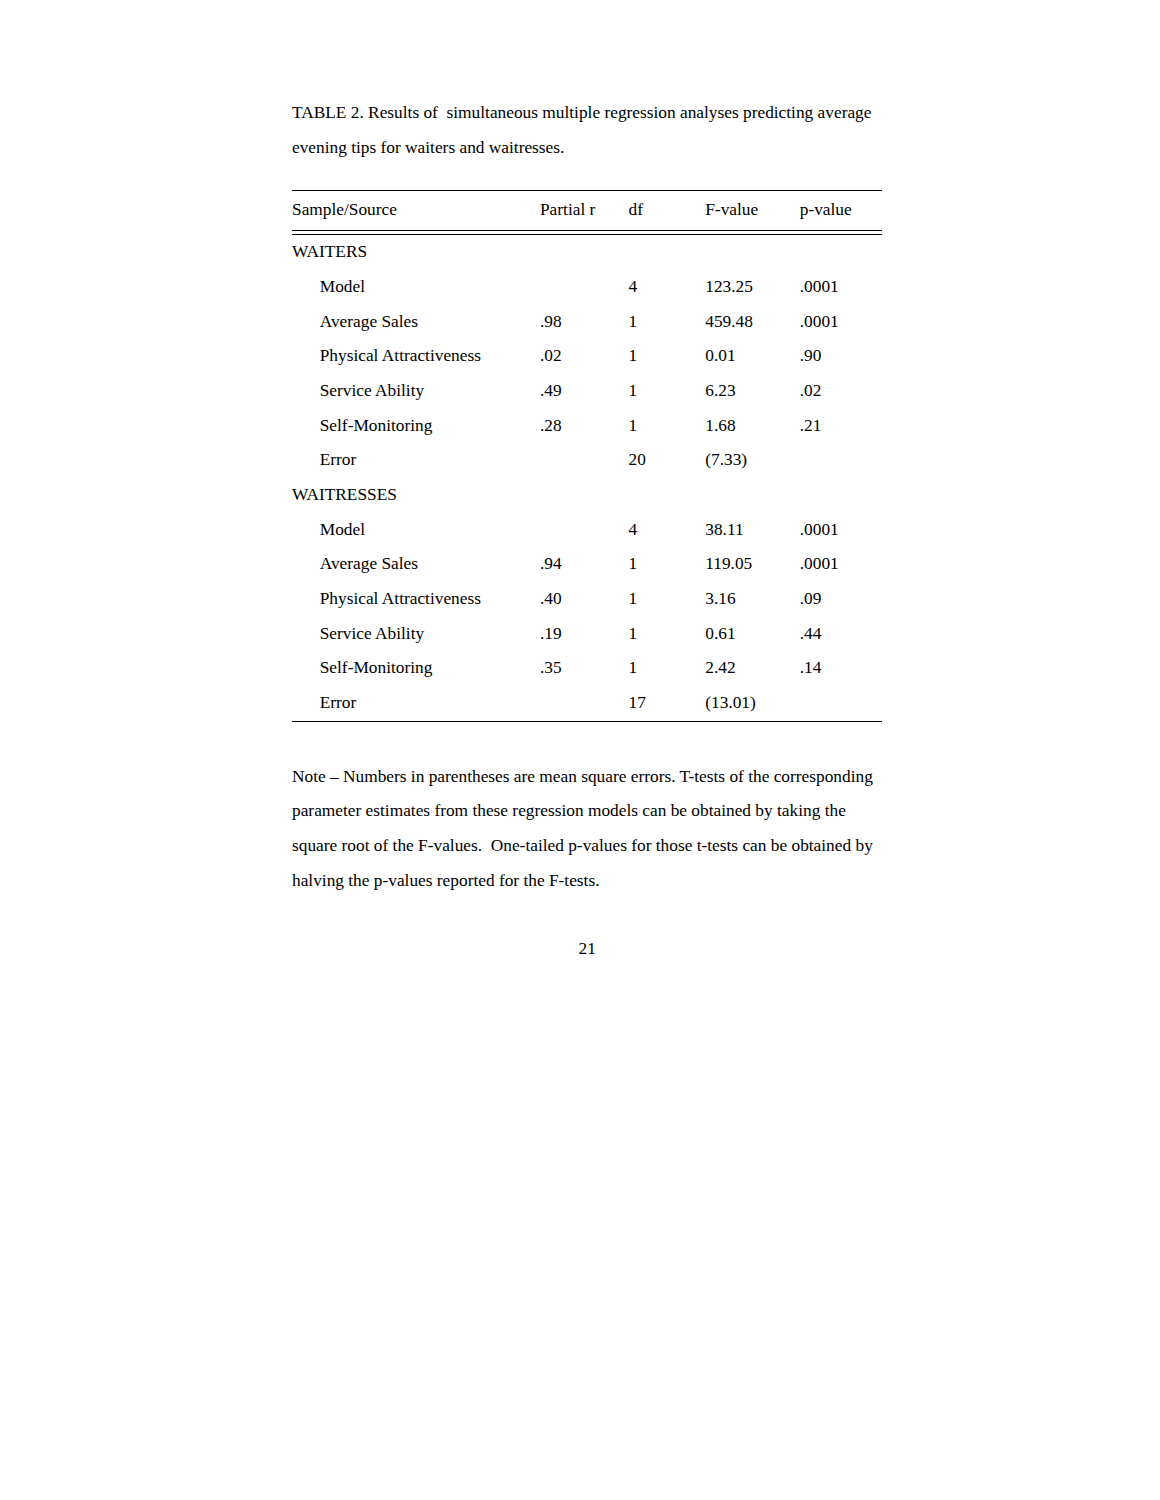TABLE 2. Results of simultaneous multiple regression analyses predicting average evening tips for waiters and waitresses.
| Sample/Source | Partial r | df | F-value | p-value |
| --- | --- | --- | --- | --- |
| WAITERS | | | | |
| Model | | 4 | 123.25 | .0001 |
| Average Sales | .98 | 1 | 459.48 | .0001 |
| Physical Attractiveness | .02 | 1 | 0.01 | .90 |
| Service Ability | .49 | 1 | 6.23 | .02 |
| Self-Monitoring | .28 | 1 | 1.68 | .21 |
| Error | | 20 | (7.33) | |
| WAITRESSES | | | | |
| Model | | 4 | 38.11 | .0001 |
| Average Sales | .94 | 1 | 119.05 | .0001 |
| Physical Attractiveness | .40 | 1 | 3.16 | .09 |
| Service Ability | .19 | 1 | 0.61 | .44 |
| Self-Monitoring | .35 | 1 | 2.42 | .14 |
| Error | | 17 | (13.01) | |
Note – Numbers in parentheses are mean square errors. T-tests of the corresponding parameter estimates from these regression models can be obtained by taking the square root of the F-values. One-tailed p-values for those t-tests can be obtained by halving the p-values reported for the F-tests.
21